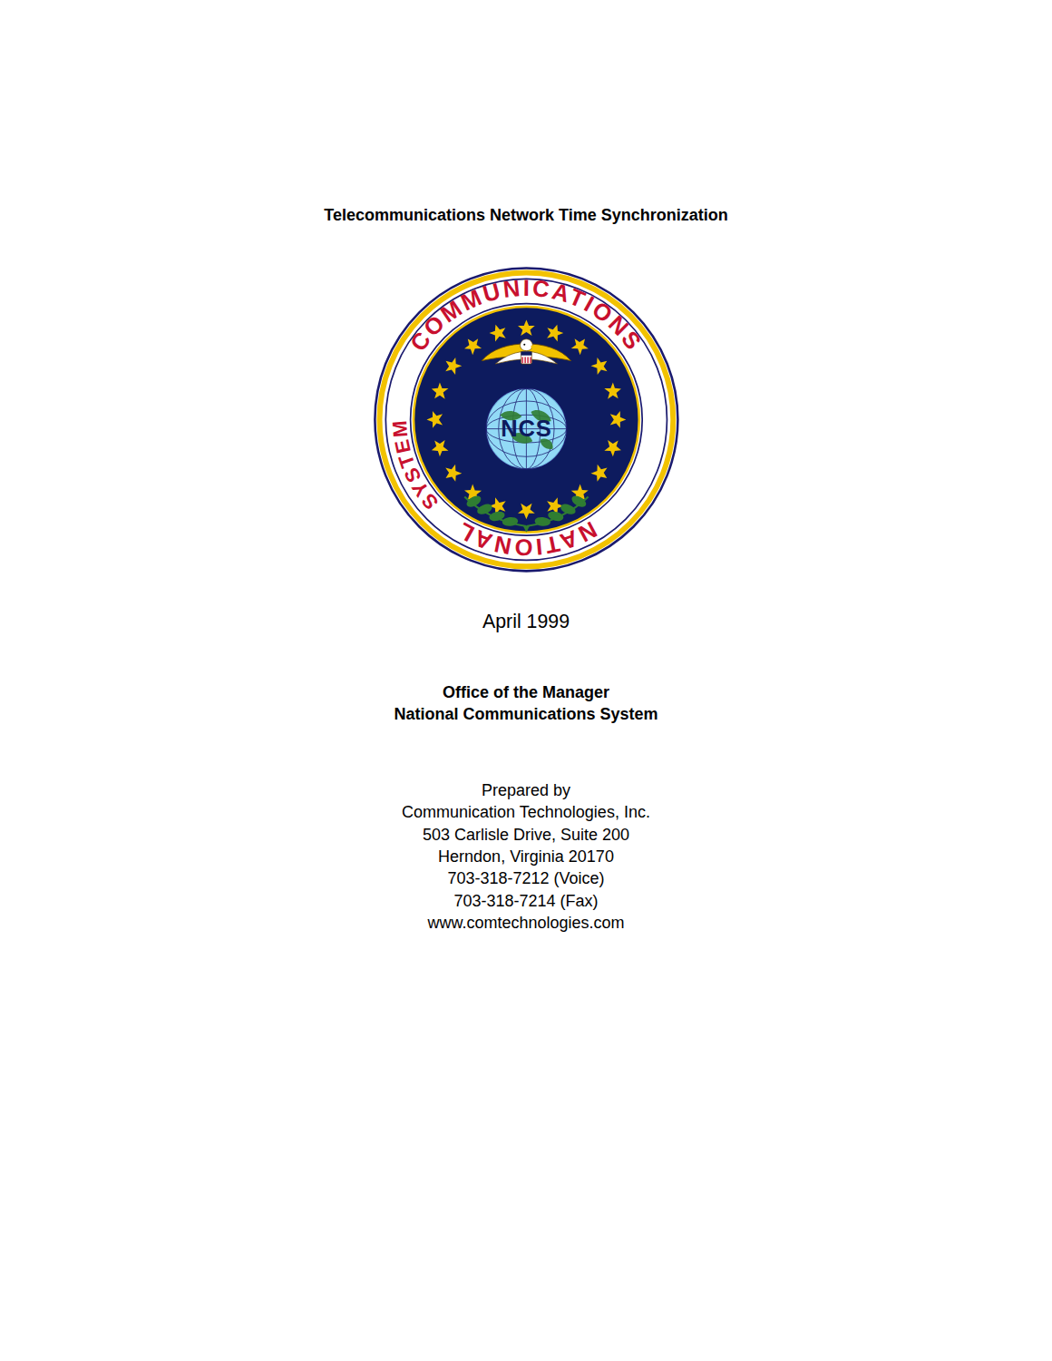Telecommunications Network Time Synchronization
COMMUNICATIONS NATIONAL SYSTEM NCS
April 1999
Office of the Manager
National Communications System
Prepared by
Communication Technologies, Inc.
503 Carlisle Drive, Suite 200
Herndon, Virginia 20170
703-318-7212 (Voice)
703-318-7214 (Fax)
www.comtechnologies.com